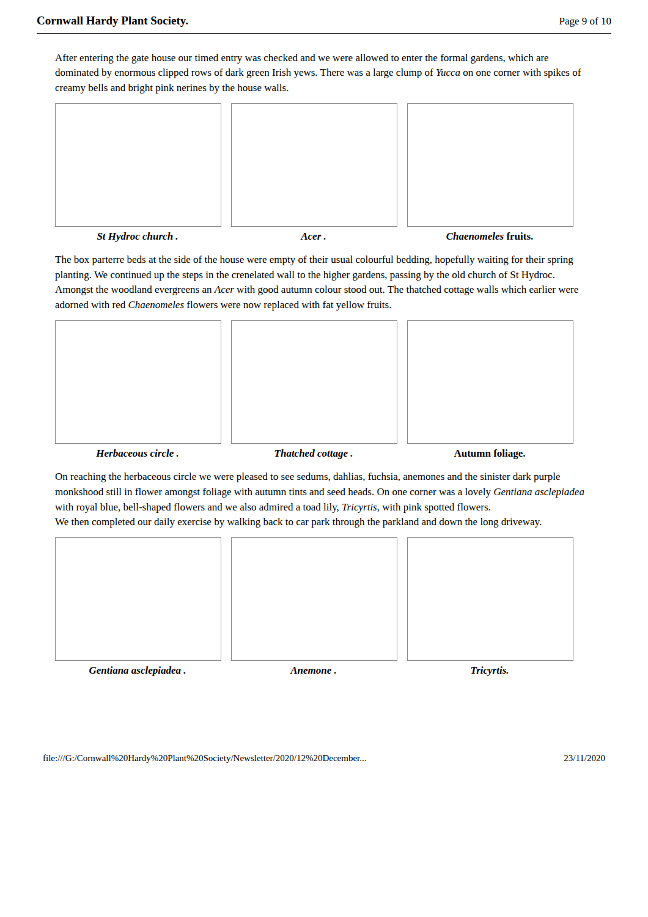Cornwall Hardy Plant Society.
Page 9 of 10
After entering the gate house our timed entry was checked and we were allowed to enter the formal gardens, which are dominated by enormous clipped rows of dark green Irish yews. There was a large clump of Yucca on one corner with spikes of creamy bells and bright pink nerines by the house walls.
St Hydroc church .
Acer .
Chaenomeles fruits.
The box parterre beds at the side of the house were empty of their usual colourful bedding, hopefully waiting for their spring planting. We continued up the steps in the crenelated wall to the higher gardens, passing by the old church of St Hydroc. Amongst the woodland evergreens an Acer with good autumn colour stood out. The thatched cottage walls which earlier were adorned with red Chaenomeles flowers were now replaced with fat yellow fruits.
Herbaceous circle .
Thatched cottage .
Autumn foliage.
On reaching the herbaceous circle we were pleased to see sedums, dahlias, fuchsia, anemones and the sinister dark purple monkshood still in flower amongst foliage with autumn tints and seed heads. On one corner was a lovely Gentiana asclepiadea with royal blue, bell-shaped flowers and we also admired a toad lily, Tricyrtis, with pink spotted flowers.
We then completed our daily exercise by walking back to car park through the parkland and down the long driveway.
Gentiana asclepiadea .
Anemone .
Tricyrtis.
file:///G:/Cornwall%20Hardy%20Plant%20Society/Newsletter/2020/12%20December...
23/11/2020